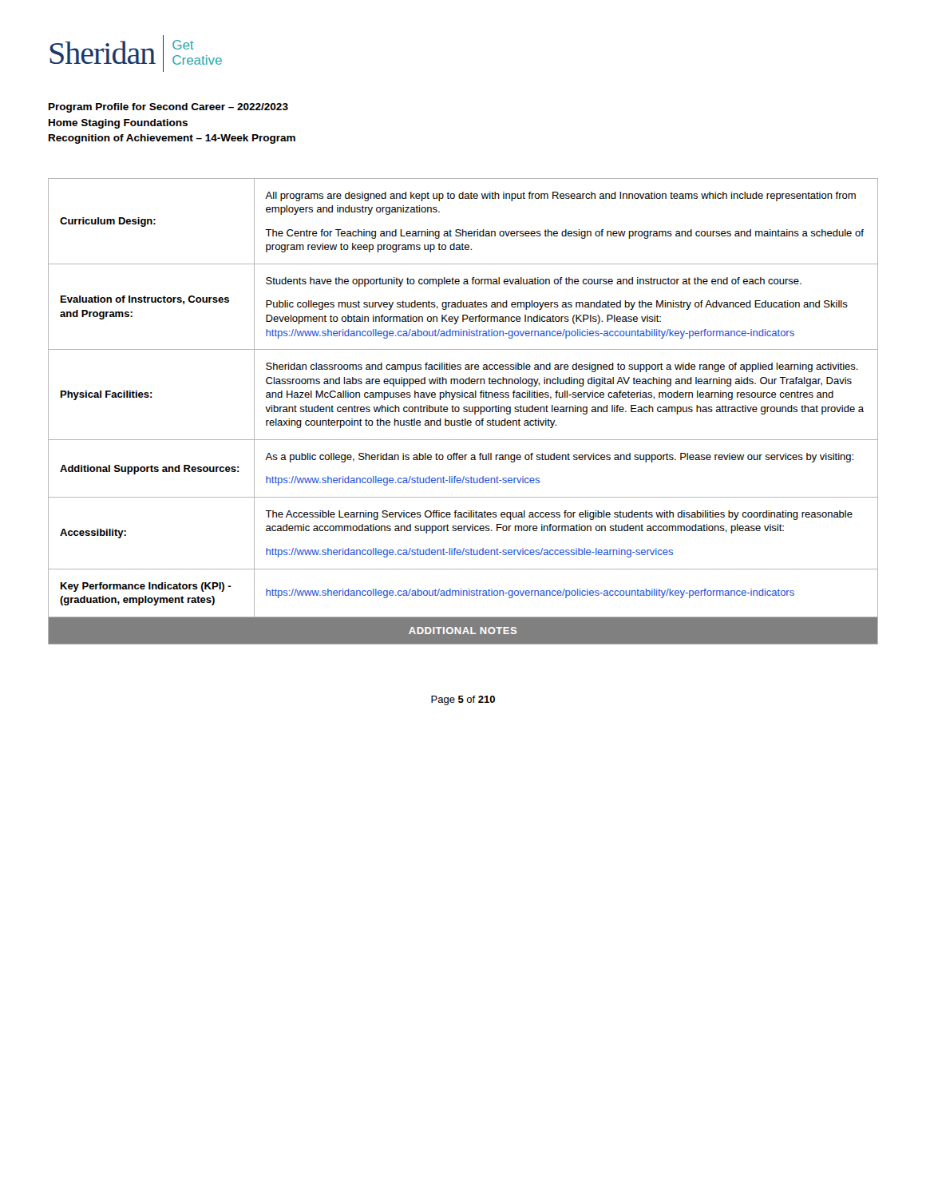Sheridan Get
Creative
Program Profile for Second Career – 2022/2023
Home Staging Foundations
Recognition of Achievement – 14-Week Program
| Curriculum Design: | All programs are designed and kept up to date with input from Research and Innovation teams which include representation from employers and industry organizations. The Centre for Teaching and Learning at Sheridan oversees the design of new programs and courses and maintains a schedule of program review to keep programs up to date. |
| Evaluation of Instructors, Courses and Programs: | Students have the opportunity to complete a formal evaluation of the course and instructor at the end of each course. Public colleges must survey students, graduates and employers as mandated by the Ministry of Advanced Education and Skills Development to obtain information on Key Performance Indicators (KPIs). Please visit: https://www.sheridancollege.ca/about/administration-governance/policies-accountability/key-performance-indicators |
| Physical Facilities: | Sheridan classrooms and campus facilities are accessible and are designed to support a wide range of applied learning activities. Classrooms and labs are equipped with modern technology, including digital AV teaching and learning aids. Our Trafalgar, Davis and Hazel McCallion campuses have physical fitness facilities, full-service cafeterias, modern learning resource centres and vibrant student centres which contribute to supporting student learning and life. Each campus has attractive grounds that provide a relaxing counterpoint to the hustle and bustle of student activity. |
| Additional Supports and Resources: | As a public college, Sheridan is able to offer a full range of student services and supports. Please review our services by visiting: https://www.sheridancollege.ca/student-life/student-services |
| Accessibility: | The Accessible Learning Services Office facilitates equal access for eligible students with disabilities by coordinating reasonable academic accommodations and support services. For more information on student accommodations, please visit: https://www.sheridancollege.ca/student-life/student-services/accessible-learning-services |
| Key Performance Indicators (KPI) - (graduation, employment rates) | https://www.sheridancollege.ca/about/administration-governance/policies-accountability/key-performance-indicators |
ADDITIONAL NOTES
Page 5 of 210